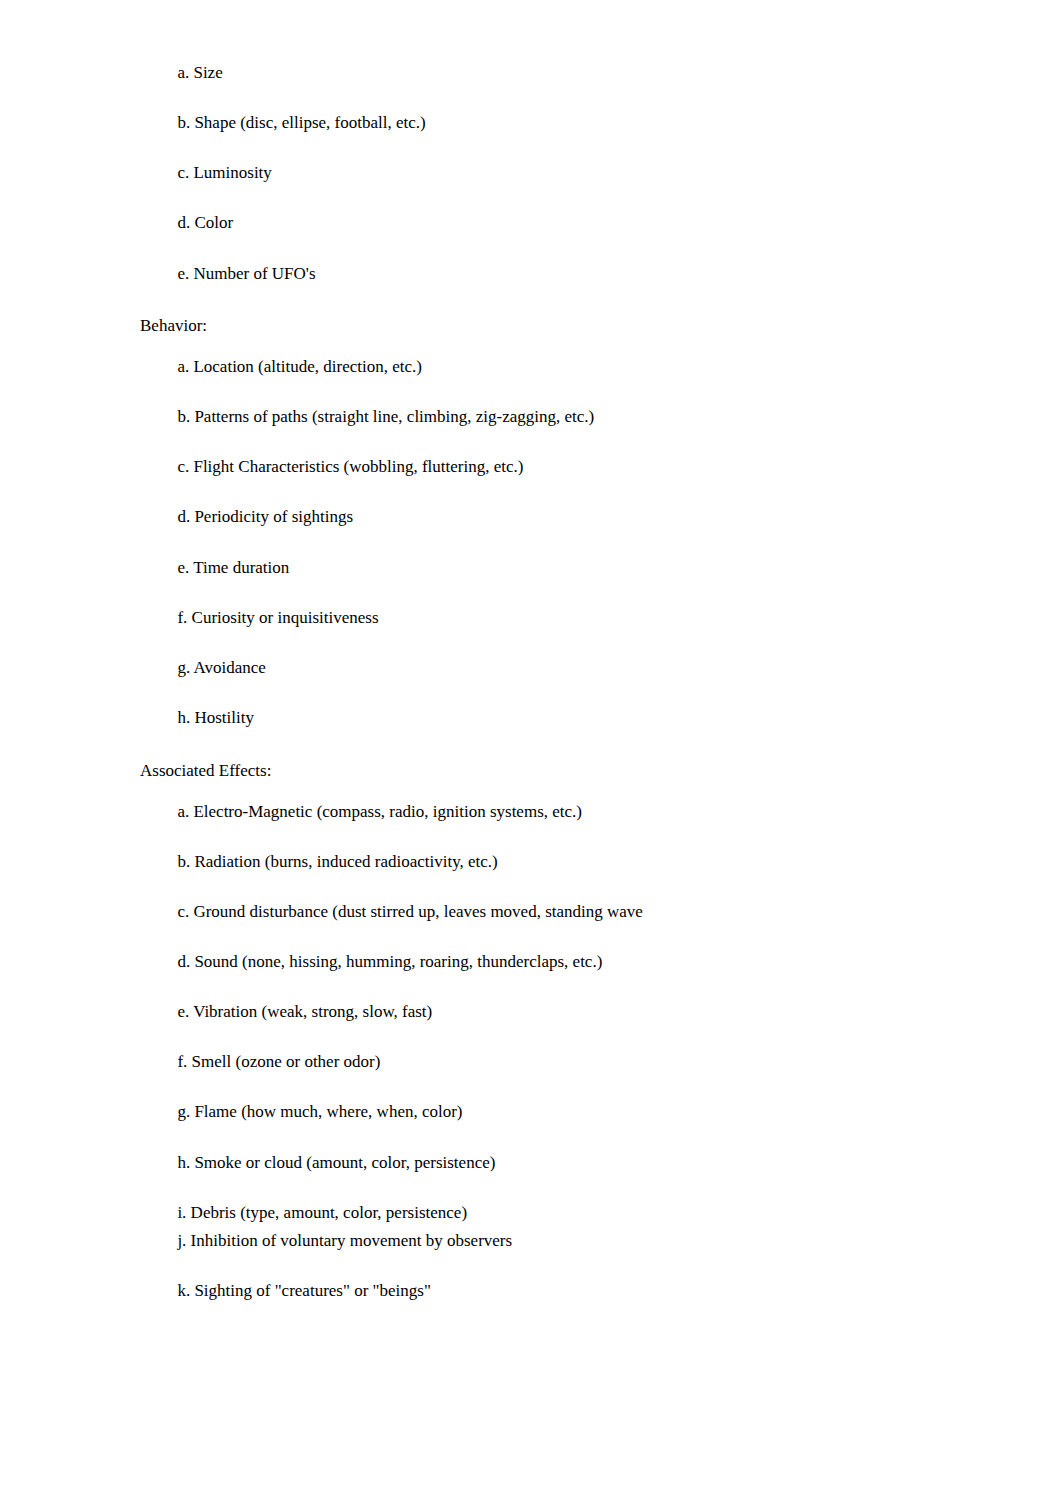a. Size
b. Shape (disc, ellipse, football, etc.)
c. Luminosity
d. Color
e. Number of UFO's
Behavior:
a. Location (altitude, direction, etc.)
b. Patterns of paths (straight line, climbing, zig-zagging, etc.)
c. Flight Characteristics (wobbling, fluttering, etc.)
d. Periodicity of sightings
e. Time duration
f. Curiosity or inquisitiveness
g. Avoidance
h. Hostility
Associated Effects:
a. Electro-Magnetic (compass, radio, ignition systems, etc.)
b. Radiation (burns, induced radioactivity, etc.)
c. Ground disturbance (dust stirred up, leaves moved, standing wave
d. Sound (none, hissing, humming, roaring, thunderclaps, etc.)
e. Vibration (weak, strong, slow, fast)
f. Smell (ozone or other odor)
g. Flame (how much, where, when, color)
h. Smoke or cloud (amount, color, persistence)
i. Debris (type, amount, color, persistence)
j. Inhibition of voluntary movement by observers
k. Sighting of "creatures" or "beings"